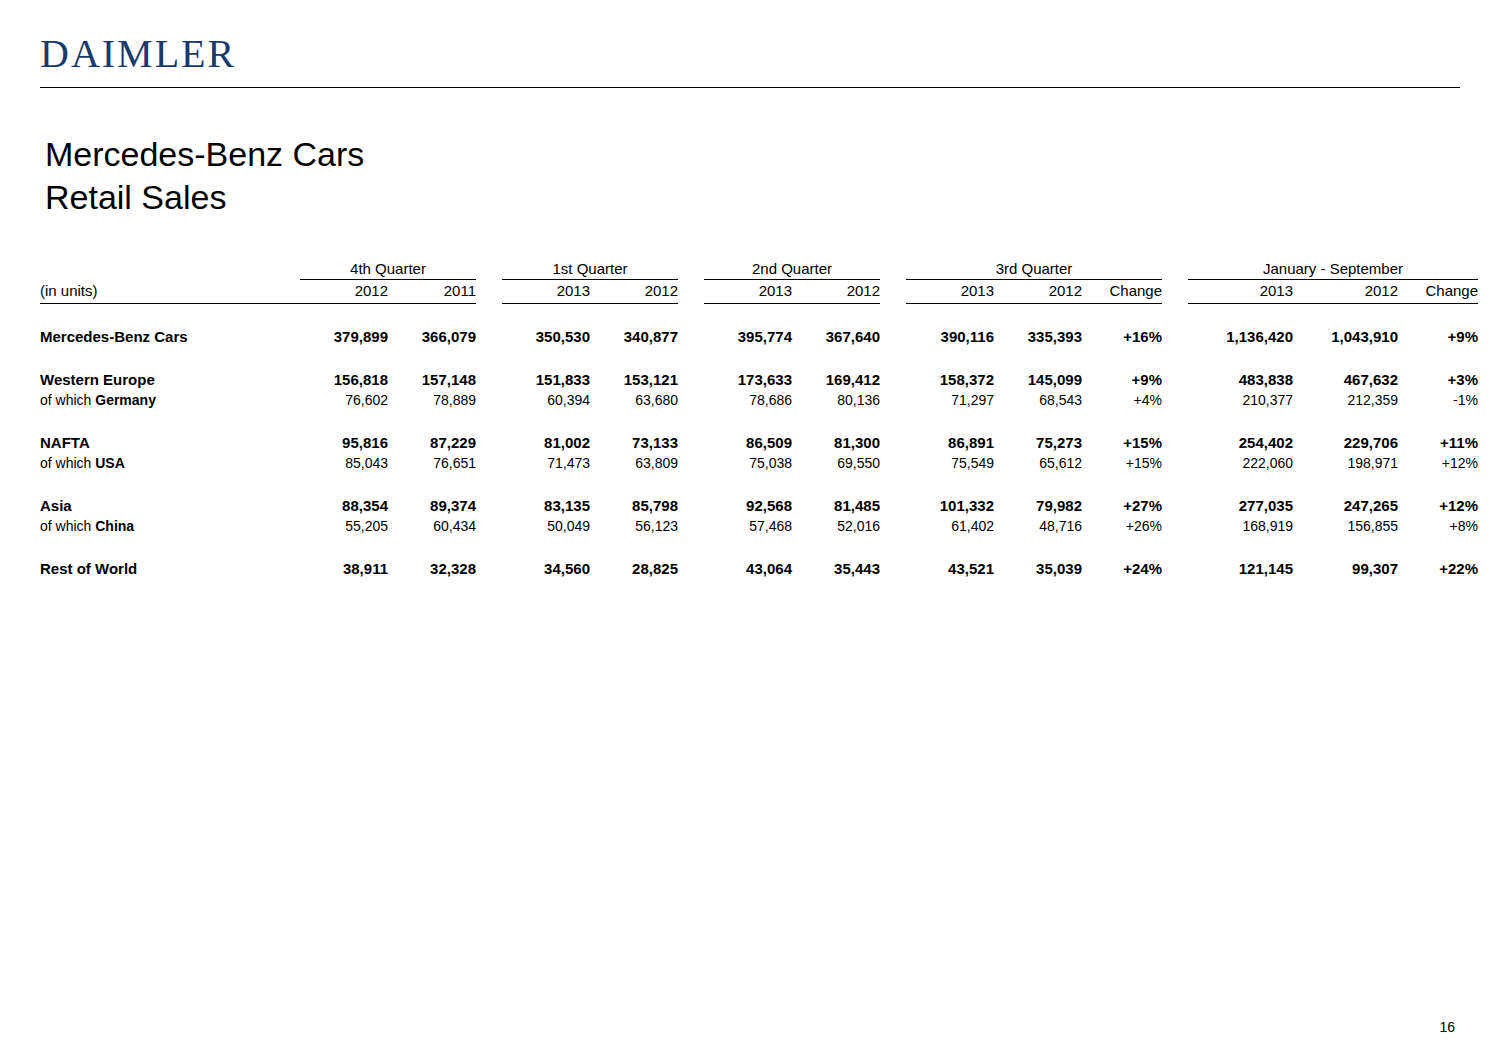DAIMLER
Mercedes-Benz Cars
Retail Sales
| | 4th Quarter | | 1st Quarter | | 2nd Quarter | | 3rd Quarter | | January - September |
| --- | --- | --- | --- | --- | --- | --- | --- | --- | --- |
| (in units) | 2012 | 2011 | | 2013 | 2012 | | 2013 | 2012 | | 2013 | 2012 | Change | | 2013 | 2012 | Change |
| Mercedes-Benz Cars | 379,899 | 366,079 | | 350,530 | 340,877 | | 395,774 | 367,640 | | 390,116 | 335,393 | +16% | | 1,136,420 | 1,043,910 | +9% |
| Western Europe | 156,818 | 157,148 | | 151,833 | 153,121 | | 173,633 | 169,412 | | 158,372 | 145,099 | +9% | | 483,838 | 467,632 | +3% |
| of which Germany | 76,602 | 78,889 | | 60,394 | 63,680 | | 78,686 | 80,136 | | 71,297 | 68,543 | +4% | | 210,377 | 212,359 | -1% |
| NAFTA | 95,816 | 87,229 | | 81,002 | 73,133 | | 86,509 | 81,300 | | 86,891 | 75,273 | +15% | | 254,402 | 229,706 | +11% |
| of which USA | 85,043 | 76,651 | | 71,473 | 63,809 | | 75,038 | 69,550 | | 75,549 | 65,612 | +15% | | 222,060 | 198,971 | +12% |
| Asia | 88,354 | 89,374 | | 83,135 | 85,798 | | 92,568 | 81,485 | | 101,332 | 79,982 | +27% | | 277,035 | 247,265 | +12% |
| of which China | 55,205 | 60,434 | | 50,049 | 56,123 | | 57,468 | 52,016 | | 61,402 | 48,716 | +26% | | 168,919 | 156,855 | +8% |
| Rest of World | 38,911 | 32,328 | | 34,560 | 28,825 | | 43,064 | 35,443 | | 43,521 | 35,039 | +24% | | 121,145 | 99,307 | +22% |
16